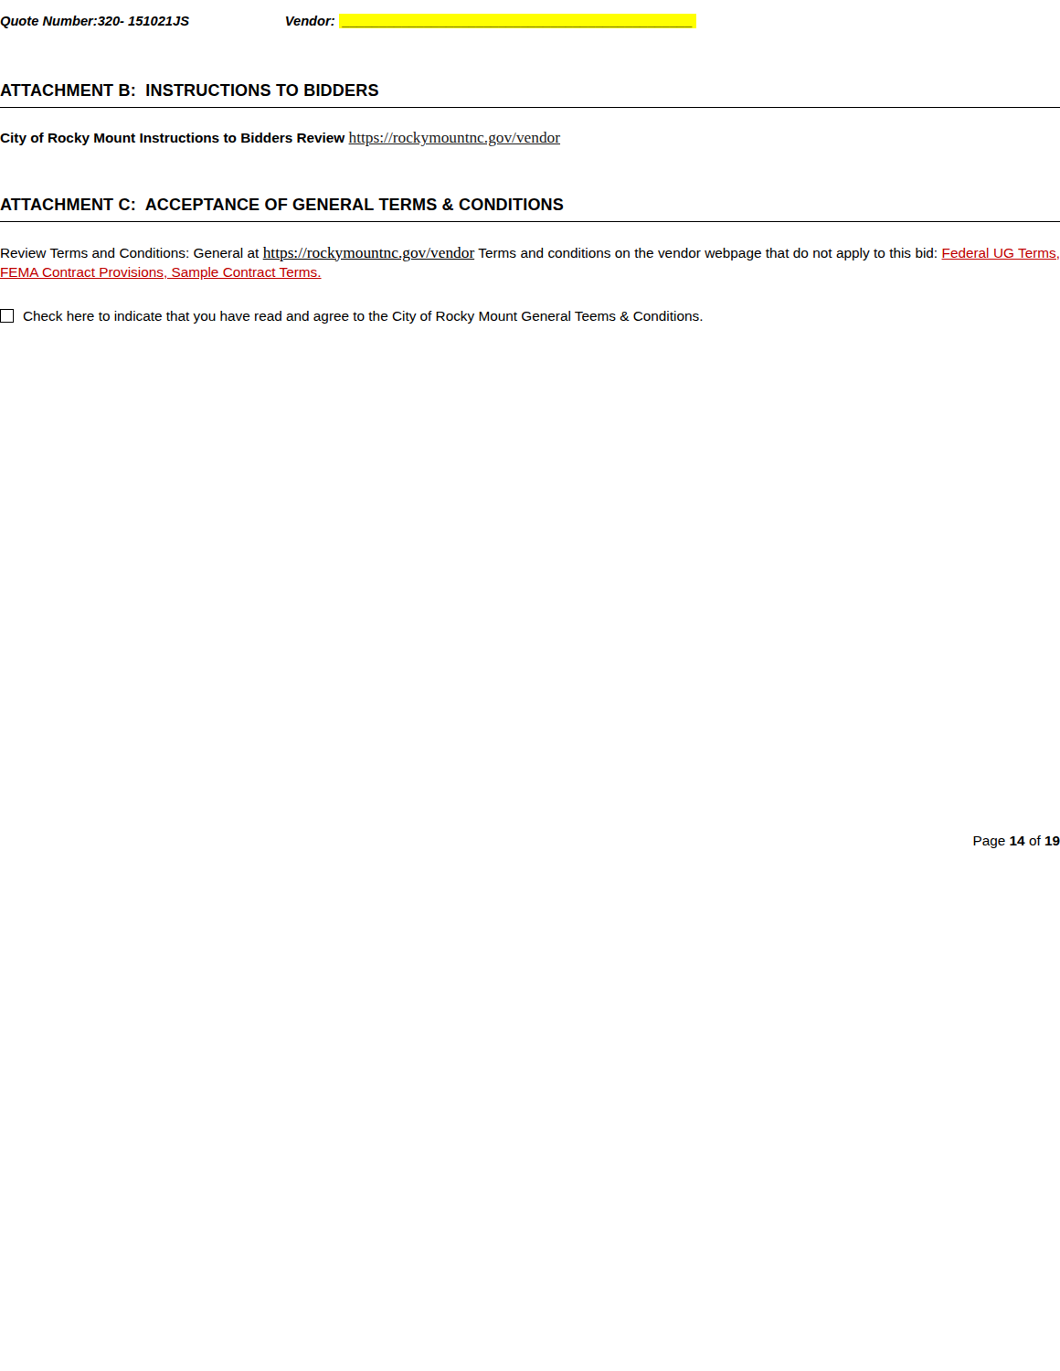Quote Number:320- 151021JS Vendor: _______________________________________________
ATTACHMENT B: INSTRUCTIONS TO BIDDERS
City of Rocky Mount Instructions to Bidders Review https://rockymountnc.gov/vendor
ATTACHMENT C: ACCEPTANCE OF GENERAL TERMS & CONDITIONS
Review Terms and Conditions: General at https://rockymountnc.gov/vendor Terms and conditions on the vendor webpage that do not apply to this bid: Federal UG Terms, FEMA Contract Provisions, Sample Contract Terms.
Check here to indicate that you have read and agree to the City of Rocky Mount General Teems & Conditions.
Page 14 of 19